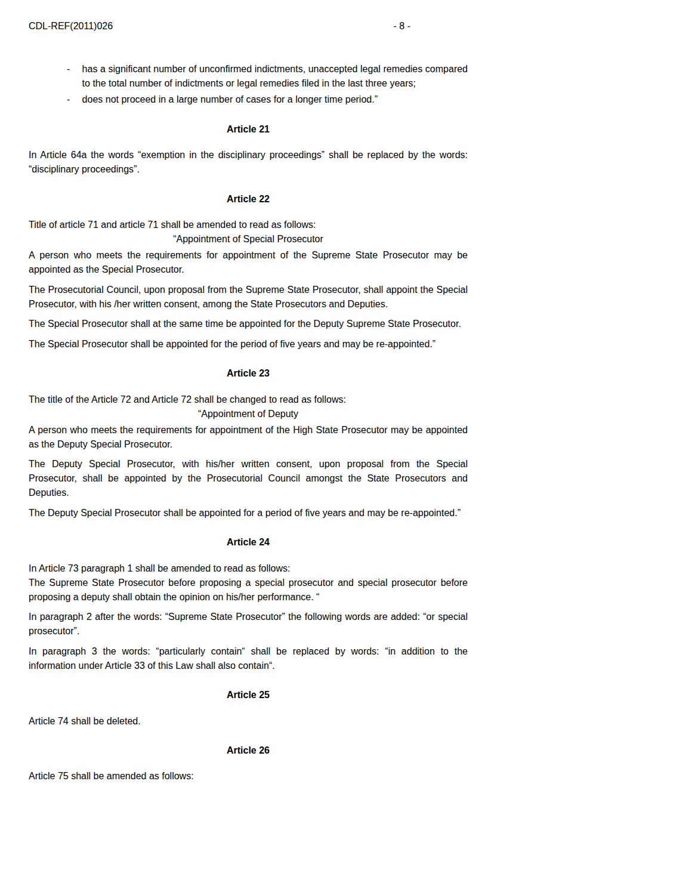CDL-REF(2011)026 - 8 -
has a significant number of unconfirmed indictments, unaccepted legal remedies compared to the total number of indictments or legal remedies filed in the last three years;
does not proceed in a large number of cases for a longer time period.”
Article 21
In Article 64a the words “exemption in the disciplinary proceedings” shall be replaced by the words: “disciplinary proceedings”.
Article 22
Title of article 71 and article 71 shall be amended to read as follows:
“Appointment of Special Prosecutor
A person who meets the requirements for appointment of the Supreme State Prosecutor may be appointed as the Special Prosecutor.
The Prosecutorial Council, upon proposal from the Supreme State Prosecutor, shall appoint the Special Prosecutor, with his /her written consent, among the State Prosecutors and Deputies.
The Special Prosecutor shall at the same time be appointed for the Deputy Supreme State Prosecutor.
The Special Prosecutor shall be appointed for the period of five years and may be re-appointed.”
Article 23
The title of the Article 72 and Article 72 shall be changed to read as follows:
“Appointment of Deputy
A person who meets the requirements for appointment of the High State Prosecutor may be appointed as the Deputy Special Prosecutor.
The Deputy Special Prosecutor, with his/her written consent, upon proposal from the Special Prosecutor, shall be appointed by the Prosecutorial Council amongst the State Prosecutors and Deputies.
The Deputy Special Prosecutor shall be appointed for a period of five years and may be re-appointed.”
Article 24
In Article 73 paragraph 1 shall be amended to read as follows:
The Supreme State Prosecutor before proposing a special prosecutor and special prosecutor before proposing a deputy shall obtain the opinion on his/her performance. “
In paragraph 2 after the words: “Supreme State Prosecutor” the following words are added: “or special prosecutor”.
In paragraph 3 the words: “particularly contain“ shall be replaced by words: “in addition to the information under Article 33 of this Law shall also contain“.
Article 25
Article 74 shall be deleted.
Article 26
Article 75 shall be amended as follows: